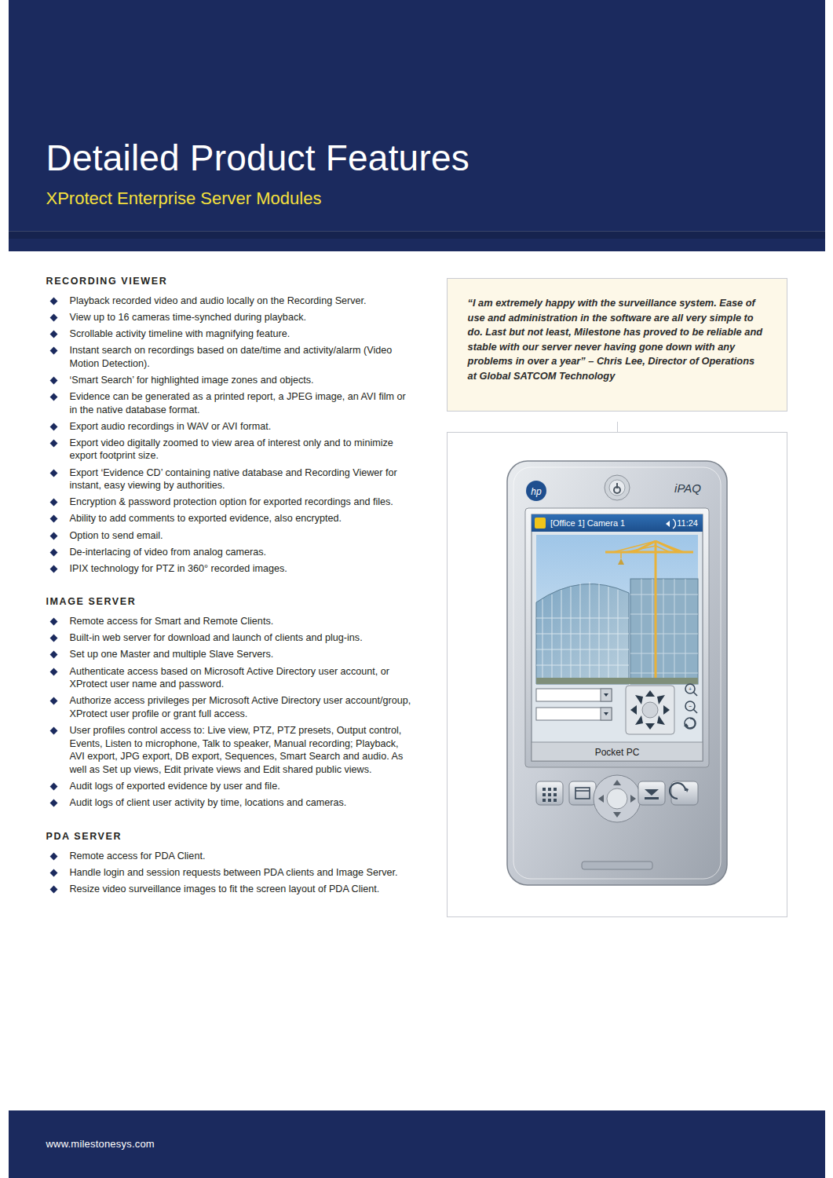Detailed Product Features
XProtect Enterprise Server Modules
Recording Viewer
Playback recorded video and audio locally on the Recording Server.
View up to 16 cameras time-synched during playback.
Scrollable activity timeline with magnifying feature.
Instant search on recordings based on date/time and activity/alarm (Video Motion Detection).
‘Smart Search’ for highlighted image zones and objects.
Evidence can be generated as a printed report, a JPEG image, an AVI film or in the native database format.
Export audio recordings in WAV or AVI format.
Export video digitally zoomed to view area of interest only and to minimize export footprint size.
Export ‘Evidence CD’ containing native database and Recording Viewer for instant, easy viewing by authorities.
Encryption & password protection option for exported recordings and files.
Ability to add comments to exported evidence, also encrypted.
Option to send email.
De-interlacing of video from analog cameras.
IPIX technology for PTZ in 360° recorded images.
Image Server
Remote access for Smart and Remote Clients.
Built-in web server for download and launch of clients and plug-ins.
Set up one Master and multiple Slave Servers.
Authenticate access based on Microsoft Active Directory user account, or XProtect user name and password.
Authorize access privileges per Microsoft Active Directory user account/group, XProtect user profile or grant full access.
User profiles control access to: Live view, PTZ, PTZ presets, Output control, Events, Listen to microphone, Talk to speaker, Manual recording; Playback, AVI export, JPG export, DB export, Sequences, Smart Search and audio. As well as Set up views, Edit private views and Edit shared public views.
Audit logs of exported evidence by user and file.
Audit logs of client user activity by time, locations and cameras.
PDA Server
Remote access for PDA Client.
Handle login and session requests between PDA clients and Image Server.
Resize video surveillance images to fit the screen layout of PDA Client.
“I am extremely happy with the surveillance system. Ease of use and administration in the software are all very simple to do. Last but not least, Milestone has proved to be reliable and stable with our server never having gone down with any problems in over a year” – Chris Lee, Director of Operations at Global SATCOM Technology
hp iPAQ [Office 1] Camera 1 11:24 + − Sel preset Sel output Pocket PC
www.milestonesys.com